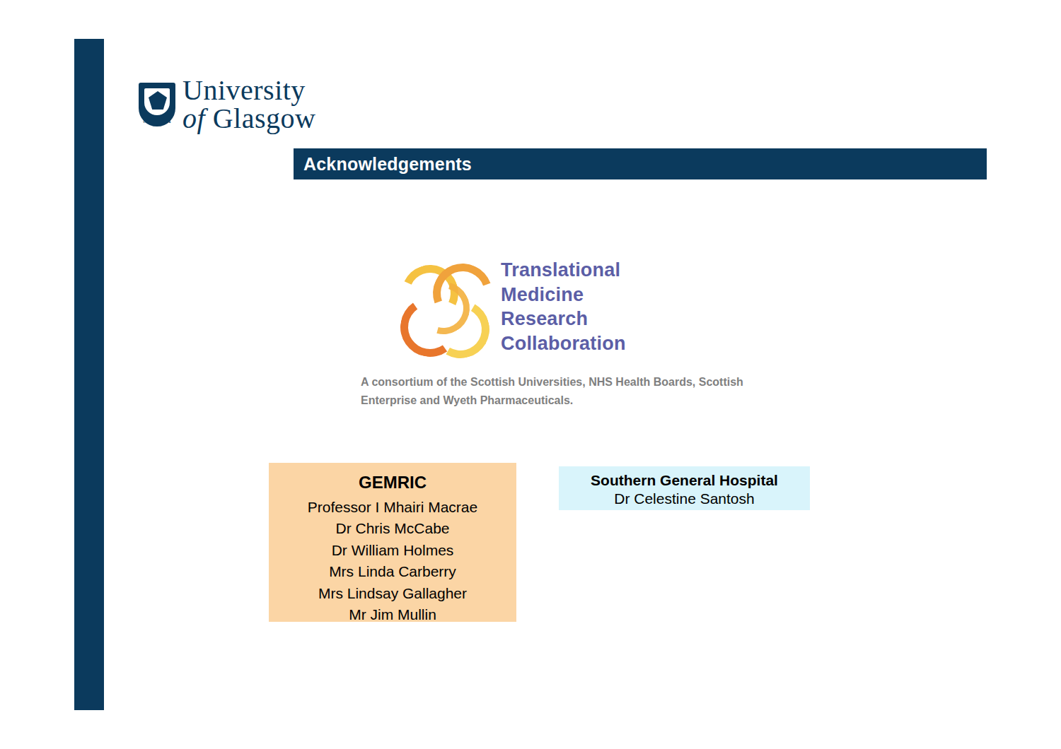VIA VERITAS VITA
University
of Glasgow
Acknowledgements
Translational
Medicine
Research
Collaboration
A consortium of the Scottish Universities, NHS Health Boards, Scottish Enterprise and Wyeth Pharmaceuticals.
GEMRIC
Professor I Mhairi Macrae
Dr Chris McCabe
Dr William Holmes
Mrs Linda Carberry
Mrs Lindsay Gallagher
Mr Jim Mullin
Southern General Hospital
Dr Celestine Santosh